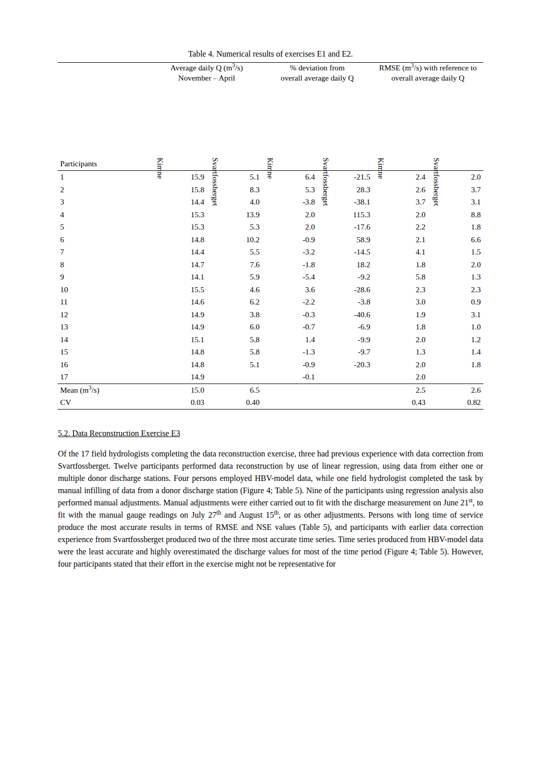Table 4. Numerical results of exercises E1 and E2.
| | Average daily Q (m 3 /s) November – April | % deviation from overall average daily Q | RMSE (m 3 /s) with reference to overall average daily Q |
| --- | --- | --- | --- |
| | Kimne | Svartfossberget | Kimne | Svartfossberget | Kimne | Svartfossberget |
| Participants | |
| 1 | 15.9 | 5.1 | 6.4 | -21.5 | 2.4 | 2.0 |
| 2 | 15.8 | 8.3 | 5.3 | 28.3 | 2.6 | 3.7 |
| 3 | 14.4 | 4.0 | -3.8 | -38.1 | 3.7 | 3.1 |
| 4 | 15.3 | 13.9 | 2.0 | 115.3 | 2.0 | 8.8 |
| 5 | 15.3 | 5.3 | 2.0 | -17.6 | 2.2 | 1.8 |
| 6 | 14.8 | 10.2 | -0.9 | 58.9 | 2.1 | 6.6 |
| 7 | 14.4 | 5.5 | -3.2 | -14.5 | 4.1 | 1.5 |
| 8 | 14.7 | 7.6 | -1.8 | 18.2 | 1.8 | 2.0 |
| 9 | 14.1 | 5.9 | -5.4 | -9.2 | 5.8 | 1.3 |
| 10 | 15.5 | 4.6 | 3.6 | -28.6 | 2.3 | 2.3 |
| 11 | 14.6 | 6.2 | -2.2 | -3.8 | 3.0 | 0.9 |
| 12 | 14.9 | 3.8 | -0.3 | -40.6 | 1.9 | 3.1 |
| 13 | 14.9 | 6.0 | -0.7 | -6.9 | 1.8 | 1.0 |
| 14 | 15.1 | 5.8 | 1.4 | -9.9 | 2.0 | 1.2 |
| 15 | 14.8 | 5.8 | -1.3 | -9.7 | 1.3 | 1.4 |
| 16 | 14.8 | 5.1 | -0.9 | -20.3 | 2.0 | 1.8 |
| 17 | 14.9 | | -0.1 | | 2.0 | |
| Mean (m 3 /s) | 15.0 | 6.5 | | | 2.5 | 2.6 |
| CV | 0.03 | 0.40 | | | 0.43 | 0.82 |
5.2. Data Reconstruction Exercise E3
Of the 17 field hydrologists completing the data reconstruction exercise, three had previous experience with data correction from Svartfossberget. Twelve participants performed data reconstruction by use of linear regression, using data from either one or multiple donor discharge stations. Four persons employed HBV-model data, while one field hydrologist completed the task by manual infilling of data from a donor discharge station (Figure 4; Table 5). Nine of the participants using regression analysis also performed manual adjustments. Manual adjustments were either carried out to fit with the discharge measurement on June 21st, to fit with the manual gauge readings on July 27th and August 15th, or as other adjustments. Persons with long time of service produce the most accurate results in terms of RMSE and NSE values (Table 5), and participants with earlier data correction experience from Svartfossberget produced two of the three most accurate time series. Time series produced from HBV-model data were the least accurate and highly overestimated the discharge values for most of the time period (Figure 4; Table 5). However, four participants stated that their effort in the exercise might not be representative for